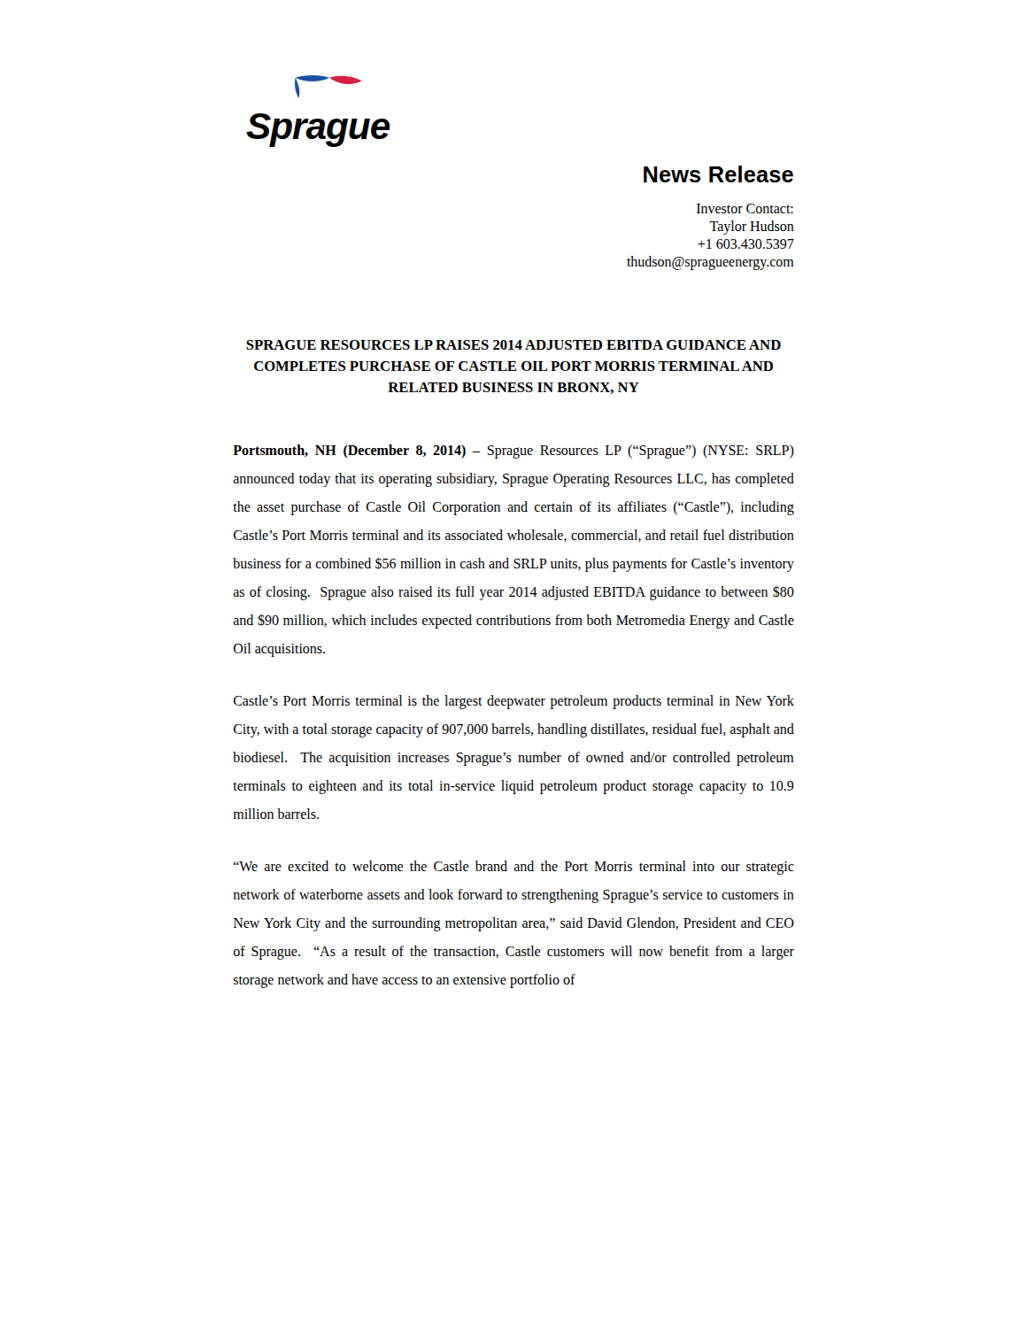Sprague
News Release
Investor Contact:
Taylor Hudson
+1 603.430.5397
thudson@spragueenergy.com
Sprague Resources LP Raises 2014 Adjusted EBITDA Guidance and Completes Purchase of Castle Oil Port Morris Terminal and Related Business in Bronx, NY
Portsmouth, NH (December 8, 2014) – Sprague Resources LP (“Sprague”) (NYSE: SRLP) announced today that its operating subsidiary, Sprague Operating Resources LLC, has completed the asset purchase of Castle Oil Corporation and certain of its affiliates (“Castle”), including Castle’s Port Morris terminal and its associated wholesale, commercial, and retail fuel distribution business for a combined $56 million in cash and SRLP units, plus payments for Castle’s inventory as of closing. Sprague also raised its full year 2014 adjusted EBITDA guidance to between $80 and $90 million, which includes expected contributions from both Metromedia Energy and Castle Oil acquisitions.
Castle’s Port Morris terminal is the largest deepwater petroleum products terminal in New York City, with a total storage capacity of 907,000 barrels, handling distillates, residual fuel, asphalt and biodiesel. The acquisition increases Sprague’s number of owned and/or controlled petroleum terminals to eighteen and its total in-service liquid petroleum product storage capacity to 10.9 million barrels.
“We are excited to welcome the Castle brand and the Port Morris terminal into our strategic network of waterborne assets and look forward to strengthening Sprague’s service to customers in New York City and the surrounding metropolitan area,” said David Glendon, President and CEO of Sprague. “As a result of the transaction, Castle customers will now benefit from a larger storage network and have access to an extensive portfolio of